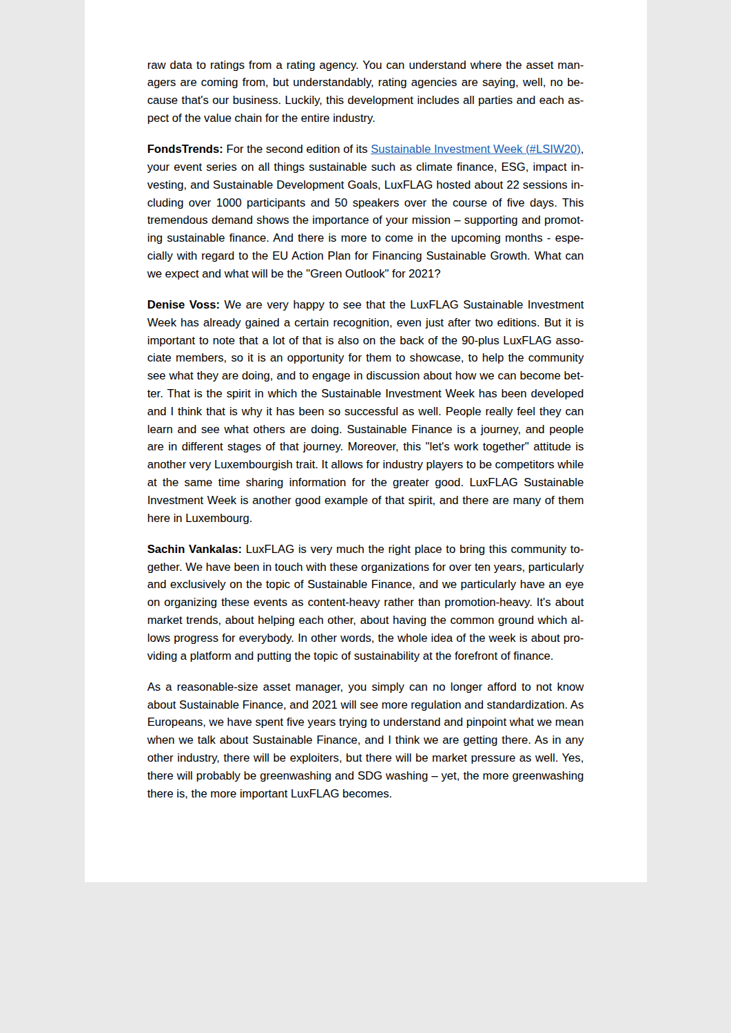raw data to ratings from a rating agency. You can understand where the asset managers are coming from, but understandably, rating agencies are saying, well, no because that's our business. Luckily, this development includes all parties and each aspect of the value chain for the entire industry.
FondsTrends: For the second edition of its Sustainable Investment Week (#LSIW20), your event series on all things sustainable such as climate finance, ESG, impact investing, and Sustainable Development Goals, LuxFLAG hosted about 22 sessions including over 1000 participants and 50 speakers over the course of five days. This tremendous demand shows the importance of your mission – supporting and promoting sustainable finance. And there is more to come in the upcoming months - especially with regard to the EU Action Plan for Financing Sustainable Growth. What can we expect and what will be the "Green Outlook" for 2021?
Denise Voss: We are very happy to see that the LuxFLAG Sustainable Investment Week has already gained a certain recognition, even just after two editions. But it is important to note that a lot of that is also on the back of the 90-plus LuxFLAG associate members, so it is an opportunity for them to showcase, to help the community see what they are doing, and to engage in discussion about how we can become better. That is the spirit in which the Sustainable Investment Week has been developed and I think that is why it has been so successful as well. People really feel they can learn and see what others are doing. Sustainable Finance is a journey, and people are in different stages of that journey. Moreover, this "let's work together" attitude is another very Luxembourgish trait. It allows for industry players to be competitors while at the same time sharing information for the greater good. LuxFLAG Sustainable Investment Week is another good example of that spirit, and there are many of them here in Luxembourg.
Sachin Vankalas: LuxFLAG is very much the right place to bring this community together. We have been in touch with these organizations for over ten years, particularly and exclusively on the topic of Sustainable Finance, and we particularly have an eye on organizing these events as content-heavy rather than promotion-heavy. It's about market trends, about helping each other, about having the common ground which allows progress for everybody. In other words, the whole idea of the week is about providing a platform and putting the topic of sustainability at the forefront of finance.
As a reasonable-size asset manager, you simply can no longer afford to not know about Sustainable Finance, and 2021 will see more regulation and standardization. As Europeans, we have spent five years trying to understand and pinpoint what we mean when we talk about Sustainable Finance, and I think we are getting there. As in any other industry, there will be exploiters, but there will be market pressure as well. Yes, there will probably be greenwashing and SDG washing – yet, the more greenwashing there is, the more important LuxFLAG becomes.